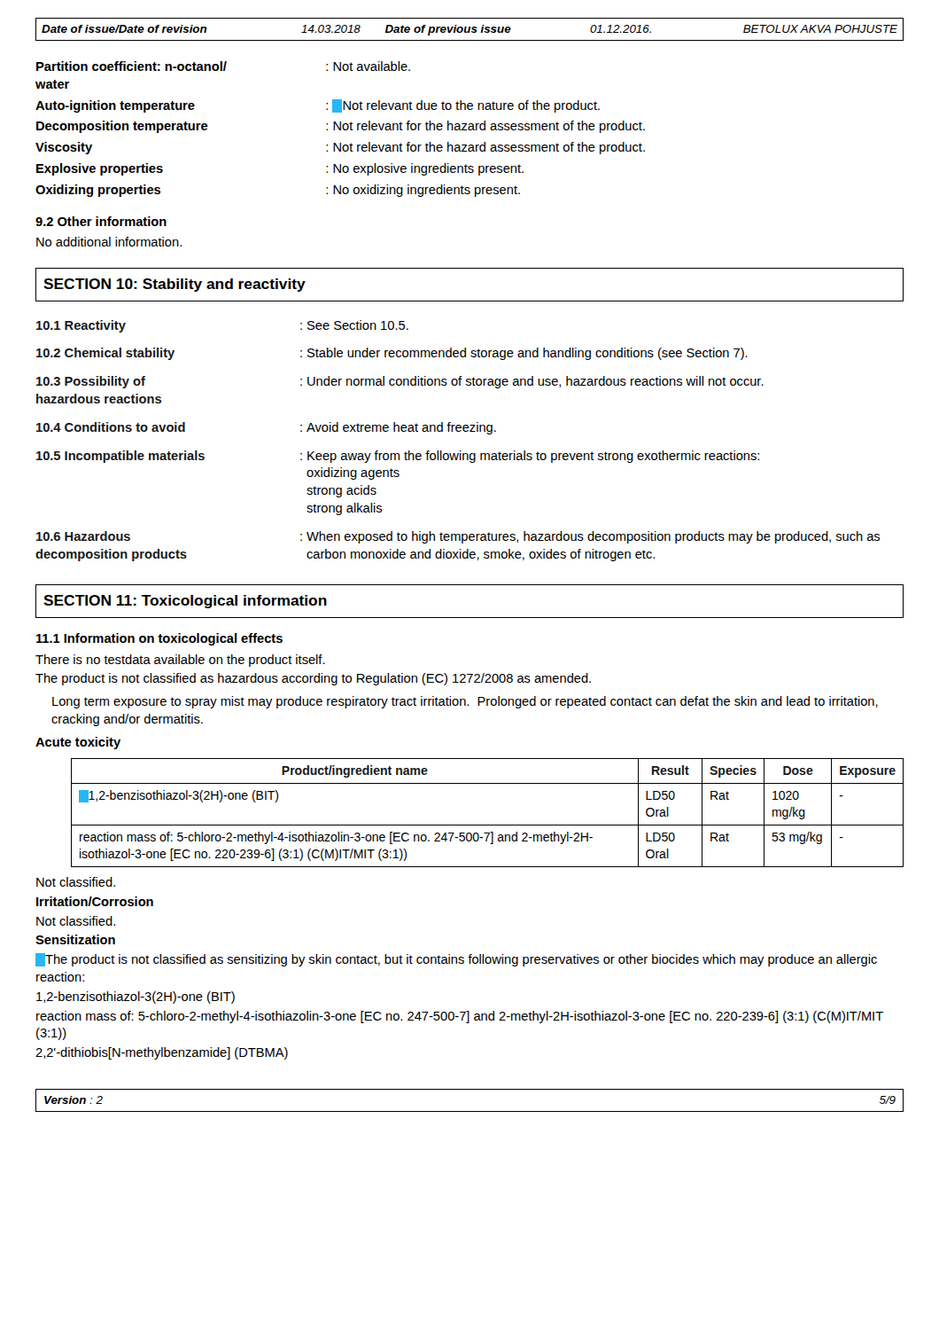| Date of issue/Date of revision | 14.03.2018 | Date of previous issue | 01.12.2016. | BETOLUX AKVA POHJUSTE |
| Partition coefficient: n-octanol/ water | : | Not available. |
| Auto-ignition temperature | : | Not relevant due to the nature of the product. |
| Decomposition temperature | : | Not relevant for the hazard assessment of the product. |
| Viscosity | : | Not relevant for the hazard assessment of the product. |
| Explosive properties | : | No explosive ingredients present. |
| Oxidizing properties | : | No oxidizing ingredients present. |
9.2 Other information
No additional information.
SECTION 10: Stability and reactivity
| 10.1 Reactivity | : | See Section 10.5. |
| 10.2 Chemical stability | : | Stable under recommended storage and handling conditions (see Section 7). |
| 10.3 Possibility of hazardous reactions | : | Under normal conditions of storage and use, hazardous reactions will not occur. |
| 10.4 Conditions to avoid | : | Avoid extreme heat and freezing. |
| 10.5 Incompatible materials | : | Keep away from the following materials to prevent strong exothermic reactions: oxidizing agents strong acids strong alkalis |
| 10.6 Hazardous decomposition products | : | When exposed to high temperatures, hazardous decomposition products may be produced, such as carbon monoxide and dioxide, smoke, oxides of nitrogen etc. |
SECTION 11: Toxicological information
11.1 Information on toxicological effects
There is no testdata available on the product itself.
The product is not classified as hazardous according to Regulation (EC) 1272/2008 as amended.
Long term exposure to spray mist may produce respiratory tract irritation. Prolonged or repeated contact can defat the skin and lead to irritation, cracking and/or dermatitis.
Acute toxicity
| Product/ingredient name | Result | Species | Dose | Exposure |
| --- | --- | --- | --- | --- |
| 1,2-benzisothiazol-3(2H)-one (BIT) | LD50 Oral | Rat | 1020 mg/kg | - |
| reaction mass of: 5-chloro-2-methyl-4-isothiazolin-3-one [EC no. 247-500-7] and 2-methyl-2H-isothiazol-3-one [EC no. 220-239-6] (3:1) (C(M)IT/MIT (3:1)) | LD50 Oral | Rat | 53 mg/kg | - |
Not classified.
Irritation/Corrosion
Not classified.
Sensitization
The product is not classified as sensitizing by skin contact, but it contains following preservatives or other biocides which may produce an allergic reaction:
1,2-benzisothiazol-3(2H)-one (BIT)
reaction mass of: 5-chloro-2-methyl-4-isothiazolin-3-one [EC no. 247-500-7] and 2-methyl-2H-isothiazol-3-one [EC no. 220-239-6] (3:1) (C(M)IT/MIT (3:1))
2,2'-dithiobis[N-methylbenzamide] (DTBMA)
Version : 2 5/9